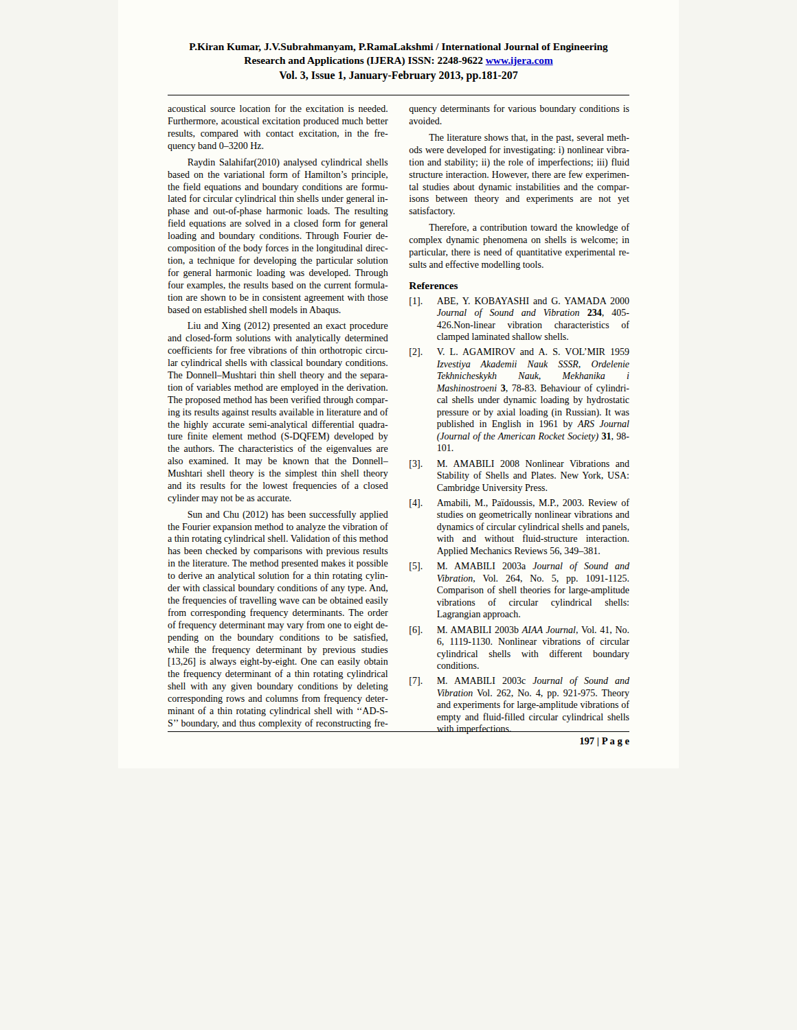P.Kiran Kumar, J.V.Subrahmanyam, P.RamaLakshmi / International Journal of Engineering
Research and Applications (IJERA) ISSN: 2248-9622 www.ijera.com
Vol. 3, Issue 1, January-February 2013, pp.181-207
acoustical source location for the excitation is needed. Furthermore, acoustical excitation produced much better results, compared with contact excitation, in the frequency band 0–3200 Hz.
Raydin Salahifar(2010) analysed cylindrical shells based on the variational form of Hamilton’s principle, the field equations and boundary conditions are formulated for circular cylindrical thin shells under general in-phase and out-of-phase harmonic loads. The resulting field equations are solved in a closed form for general loading and boundary conditions. Through Fourier decomposition of the body forces in the longitudinal direction, a technique for developing the particular solution for general harmonic loading was developed. Through four examples, the results based on the current formulation are shown to be in consistent agreement with those based on established shell models in Abaqus.
Liu and Xing (2012) presented an exact procedure and closed-form solutions with analytically determined coefficients for free vibrations of thin orthotropic circular cylindrical shells with classical boundary conditions. The Donnell–Mushtari thin shell theory and the separation of variables method are employed in the derivation. The proposed method has been verified through comparing its results against results available in literature and of the highly accurate semi-analytical differential quadrature finite element method (S-DQFEM) developed by the authors. The characteristics of the eigenvalues are also examined. It may be known that the Donnell–Mushtari shell theory is the simplest thin shell theory and its results for the lowest frequencies of a closed cylinder may not be as accurate.
Sun and Chu (2012) has been successfully applied the Fourier expansion method to analyze the vibration of a thin rotating cylindrical shell. Validation of this method has been checked by comparisons with previous results in the literature. The method presented makes it possible to derive an analytical solution for a thin rotating cylinder with classical boundary conditions of any type. And, the frequencies of travelling wave can be obtained easily from corresponding frequency determinants. The order of frequency determinant may vary from one to eight depending on the boundary conditions to be satisfied, while the frequency determinant by previous studies [13,26] is always eight-by-eight. One can easily obtain the frequency determinant of a thin rotating cylindrical shell with any given boundary conditions by deleting corresponding rows and columns from frequency determinant of a thin rotating cylindrical shell with ‘‘AD-S-S’’ boundary, and thus complexity of reconstructing frequency determinants for various boundary conditions is avoided.
The literature shows that, in the past, several methods were developed for investigating: i) nonlinear vibration and stability; ii) the role of imperfections; iii) fluid structure interaction. However, there are few experimental studies about dynamic instabilities and the comparisons between theory and experiments are not yet satisfactory.
Therefore, a contribution toward the knowledge of complex dynamic phenomena on shells is welcome; in particular, there is need of quantitative experimental results and effective modelling tools.
References
[1]. ABE, Y. KOBAYASHI and G. YAMADA 2000 Journal of Sound and Vibration 234, 405-426.Non-linear vibration characteristics of clamped laminated shallow shells.
[2]. V. L. AGAMIROV and A. S. VOL’MIR 1959 Izvestiya Akademii Nauk SSSR, Ordelenie Tekhnicheskykh Nauk, Mekhanika i Mashinostroeni 3, 78-83. Behaviour of cylindrical shells under dynamic loading by hydrostatic pressure or by axial loading (in Russian). It was published in English in 1961 by ARS Journal (Journal of the American Rocket Society) 31, 98-101.
[3]. M. AMABILI 2008 Nonlinear Vibrations and Stability of Shells and Plates. New York, USA: Cambridge University Press.
[4]. Amabili, M., Païdoussis, M.P., 2003. Review of studies on geometrically nonlinear vibrations and dynamics of circular cylindrical shells and panels, with and without fluid-structure interaction. Applied Mechanics Reviews 56, 349–381.
[5]. M. AMABILI 2003a Journal of Sound and Vibration, Vol. 264, No. 5, pp. 1091-1125. Comparison of shell theories for large-amplitude vibrations of circular cylindrical shells: Lagrangian approach.
[6]. M. AMABILI 2003b AIAA Journal, Vol. 41, No. 6, 1119-1130. Nonlinear vibrations of circular cylindrical shells with different boundary conditions.
[7]. M. AMABILI 2003c Journal of Sound and Vibration Vol. 262, No. 4, pp. 921-975. Theory and experiments for large-amplitude vibrations of empty and fluid-filled circular cylindrical shells with imperfections.
197 | P a g e